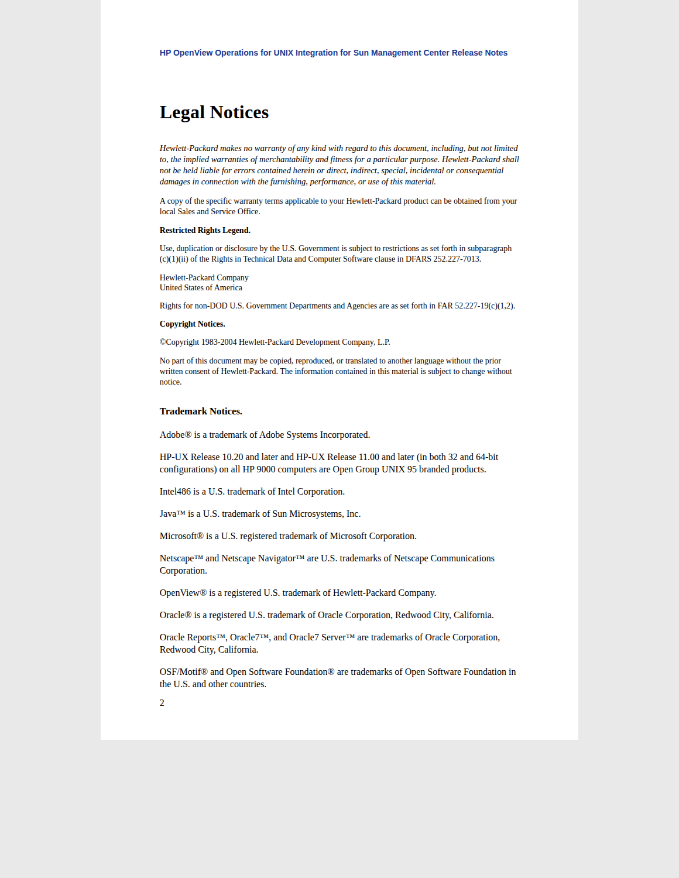HP OpenView Operations for UNIX Integration for Sun Management Center Release Notes
Legal Notices
Hewlett-Packard makes no warranty of any kind with regard to this document, including, but not limited to, the implied warranties of merchantability and fitness for a particular purpose. Hewlett-Packard shall not be held liable for errors contained herein or direct, indirect, special, incidental or consequential damages in connection with the furnishing, performance, or use of this material.
A copy of the specific warranty terms applicable to your Hewlett-Packard product can be obtained from your local Sales and Service Office.
Restricted Rights Legend.
Use, duplication or disclosure by the U.S. Government is subject to restrictions as set forth in subparagraph (c)(1)(ii) of the Rights in Technical Data and Computer Software clause in DFARS 252.227-7013.
Hewlett-Packard Company
United States of America
Rights for non-DOD U.S. Government Departments and Agencies are as set forth in FAR 52.227-19(c)(1,2).
Copyright Notices.
©Copyright 1983-2004 Hewlett-Packard Development Company, L.P.
No part of this document may be copied, reproduced, or translated to another language without the prior written consent of Hewlett-Packard. The information contained in this material is subject to change without notice.
Trademark Notices.
Adobe® is a trademark of Adobe Systems Incorporated.
HP-UX Release 10.20 and later and HP-UX Release 11.00 and later (in both 32 and 64-bit configurations) on all HP 9000 computers are Open Group UNIX 95 branded products.
Intel486 is a U.S. trademark of Intel Corporation.
Java™ is a U.S. trademark of Sun Microsystems, Inc.
Microsoft® is a U.S. registered trademark of Microsoft Corporation.
Netscape™ and Netscape Navigator™ are U.S. trademarks of Netscape Communications Corporation.
OpenView® is a registered U.S. trademark of Hewlett-Packard Company.
Oracle® is a registered U.S. trademark of Oracle Corporation, Redwood City, California.
Oracle Reports™, Oracle7™, and Oracle7 Server™ are trademarks of Oracle Corporation, Redwood City, California.
OSF/Motif® and Open Software Foundation® are trademarks of Open Software Foundation in the U.S. and other countries.
2